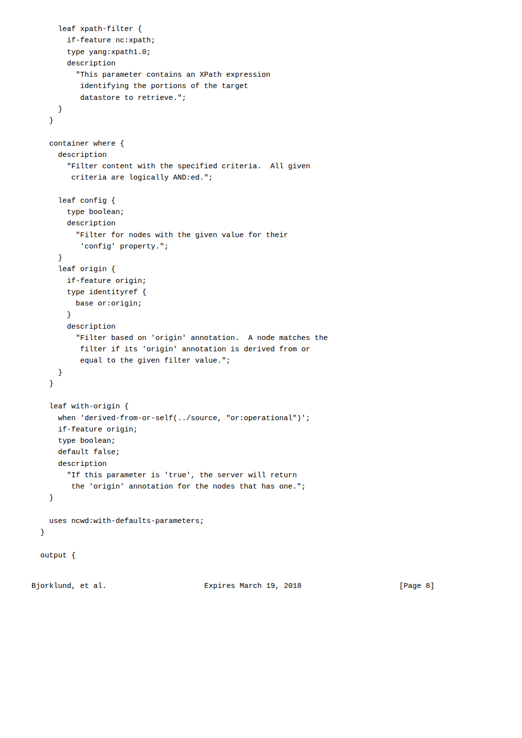leaf xpath-filter {
        if-feature nc:xpath;
        type yang:xpath1.0;
        description
          "This parameter contains an XPath expression
           identifying the portions of the target
           datastore to retrieve.";
      }
    }

    container where {
      description
        "Filter content with the specified criteria.  All given
         criteria are logically AND:ed.";

      leaf config {
        type boolean;
        description
          "Filter for nodes with the given value for their
           'config' property.";
      }
      leaf origin {
        if-feature origin;
        type identityref {
          base or:origin;
        }
        description
          "Filter based on 'origin' annotation.  A node matches the
           filter if its 'origin' annotation is derived from or
           equal to the given filter value.";
      }
    }

    leaf with-origin {
      when 'derived-from-or-self(../source, "or:operational")';
      if-feature origin;
      type boolean;
      default false;
      description
        "If this parameter is 'true', the server will return
         the 'origin' annotation for the nodes that has one.";
    }

    uses ncwd:with-defaults-parameters;
  }

  output {
Bjorklund, et al. Expires March 19, 2018 [Page 8]